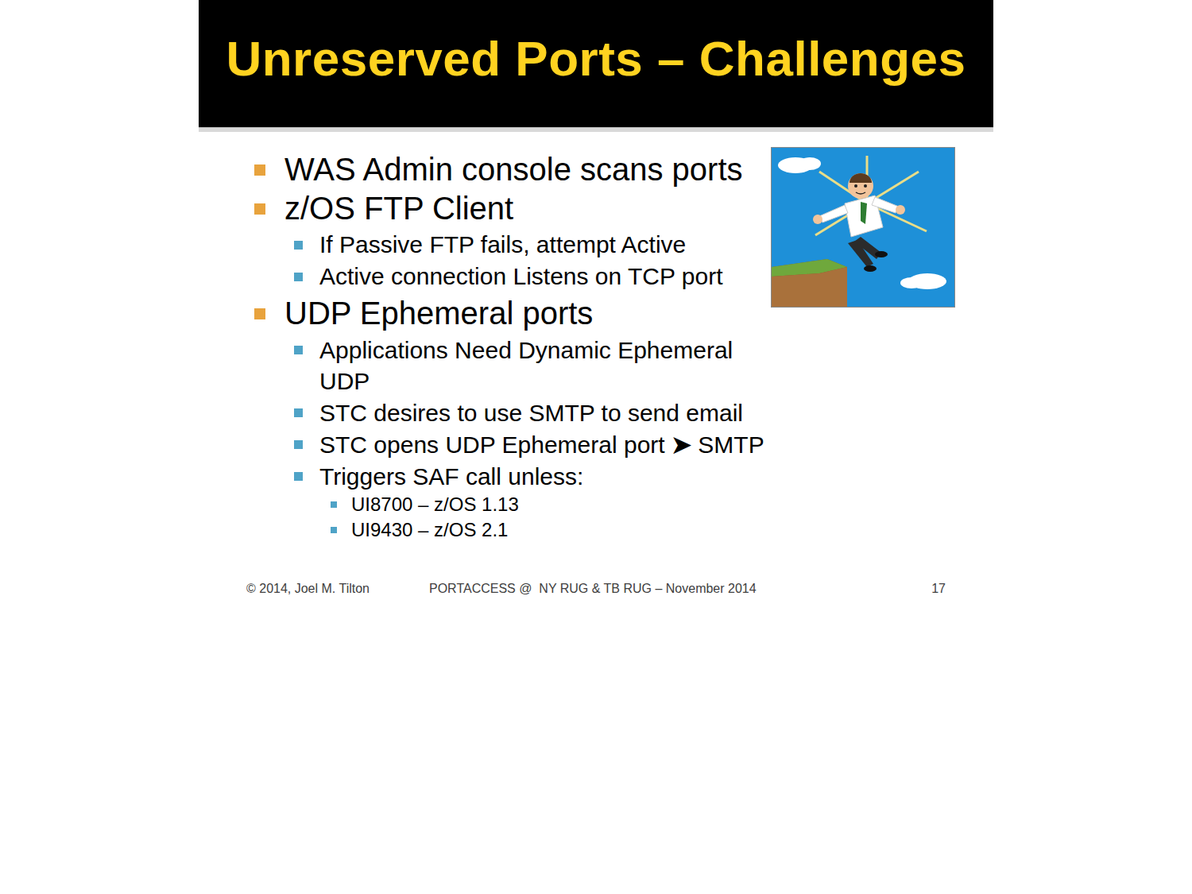Unreserved Ports – Challenges
WAS Admin console scans ports
z/OS FTP Client
If Passive FTP fails, attempt Active
Active connection Listens on TCP port
UDP Ephemeral ports
Applications Need Dynamic Ephemeral UDP
STC desires to use SMTP to send email
STC opens UDP Ephemeral port ➤ SMTP
Triggers SAF call unless:
UI8700 – z/OS 1.13
UI9430 – z/OS 2.1
© 2014, Joel M. Tilton PORTACCESS @ NY RUG & TB RUG – November 2014 17